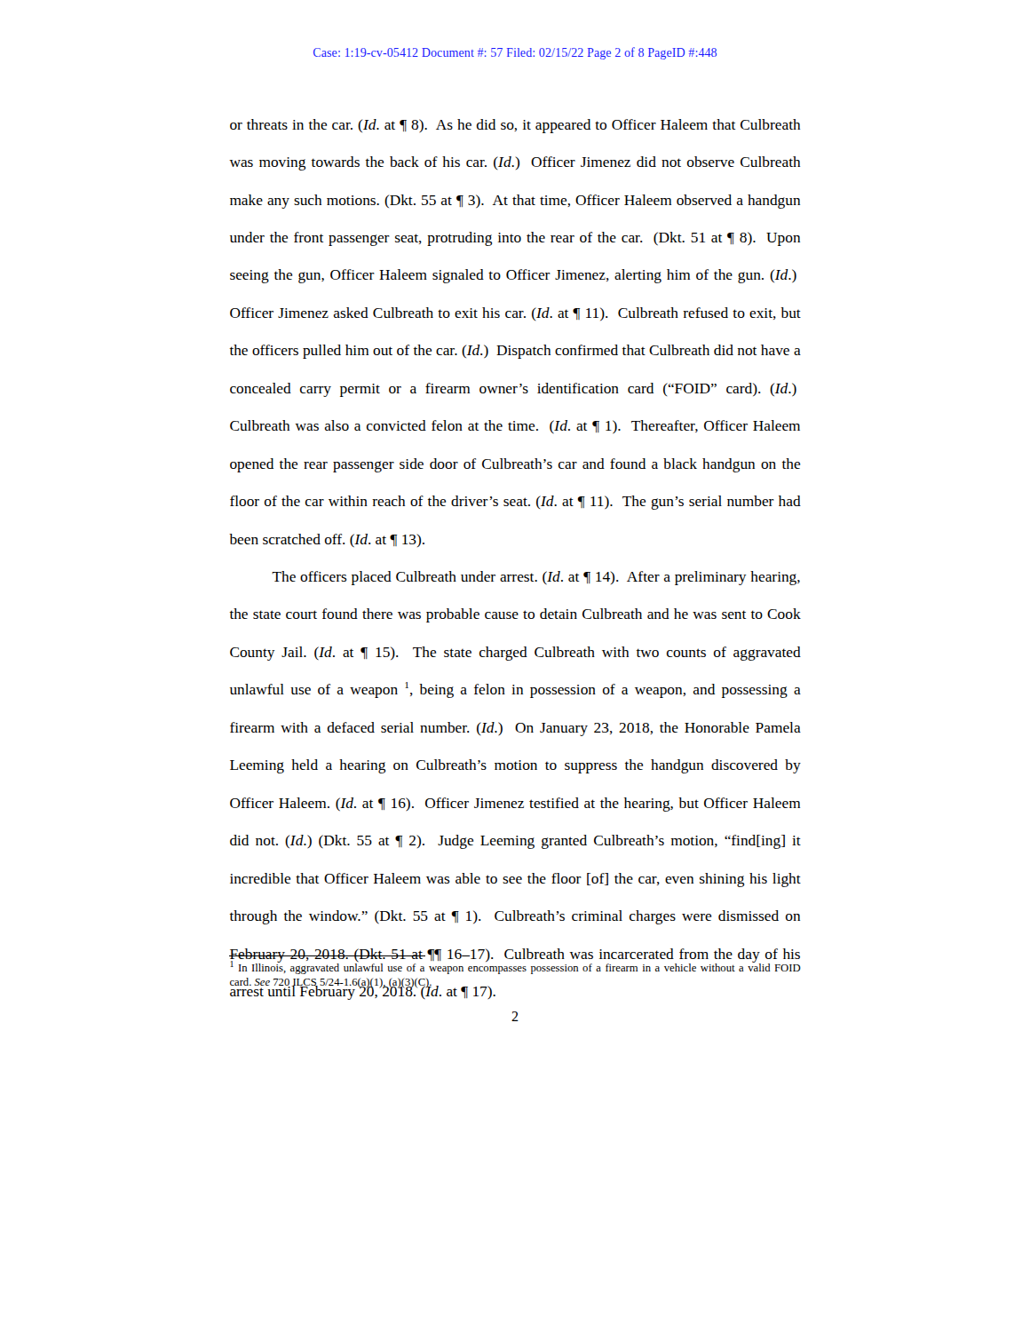Case: 1:19-cv-05412 Document #: 57 Filed: 02/15/22 Page 2 of 8 PageID #:448
or threats in the car. (Id. at ¶ 8). As he did so, it appeared to Officer Haleem that Culbreath was moving towards the back of his car. (Id.) Officer Jimenez did not observe Culbreath make any such motions. (Dkt. 55 at ¶ 3). At that time, Officer Haleem observed a handgun under the front passenger seat, protruding into the rear of the car. (Dkt. 51 at ¶ 8). Upon seeing the gun, Officer Haleem signaled to Officer Jimenez, alerting him of the gun. (Id.) Officer Jimenez asked Culbreath to exit his car. (Id. at ¶ 11). Culbreath refused to exit, but the officers pulled him out of the car. (Id.) Dispatch confirmed that Culbreath did not have a concealed carry permit or a firearm owner’s identification card (“FOID” card). (Id.) Culbreath was also a convicted felon at the time. (Id. at ¶ 1). Thereafter, Officer Haleem opened the rear passenger side door of Culbreath’s car and found a black handgun on the floor of the car within reach of the driver’s seat. (Id. at ¶ 11). The gun’s serial number had been scratched off. (Id. at ¶ 13).
The officers placed Culbreath under arrest. (Id. at ¶ 14). After a preliminary hearing, the state court found there was probable cause to detain Culbreath and he was sent to Cook County Jail. (Id. at ¶ 15). The state charged Culbreath with two counts of aggravated unlawful use of a weapon 1, being a felon in possession of a weapon, and possessing a firearm with a defaced serial number. (Id.) On January 23, 2018, the Honorable Pamela Leeming held a hearing on Culbreath’s motion to suppress the handgun discovered by Officer Haleem. (Id. at ¶ 16). Officer Jimenez testified at the hearing, but Officer Haleem did not. (Id.) (Dkt. 55 at ¶ 2). Judge Leeming granted Culbreath’s motion, “find[ing] it incredible that Officer Haleem was able to see the floor [of] the car, even shining his light through the window.” (Dkt. 55 at ¶ 1). Culbreath’s criminal charges were dismissed on February 20, 2018. (Dkt. 51 at ¶¶ 16–17). Culbreath was incarcerated from the day of his arrest until February 20, 2018. (Id. at ¶ 17).
1 In Illinois, aggravated unlawful use of a weapon encompasses possession of a firearm in a vehicle without a valid FOID card. See 720 ILCS 5/24-1.6(a)(1), (a)(3)(C).
2